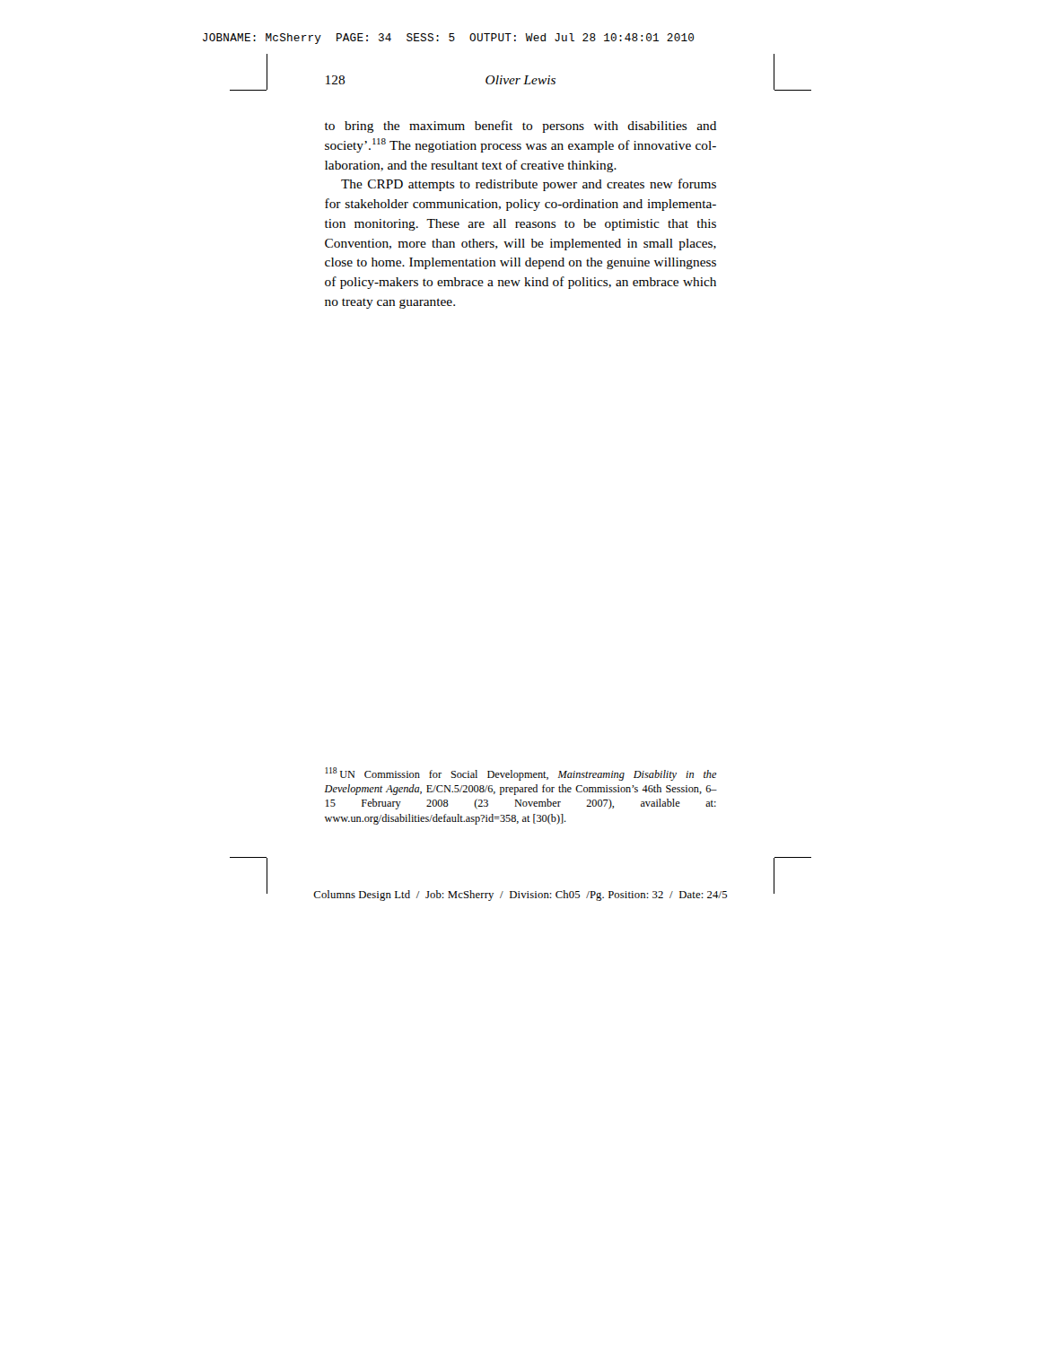JOBNAME: McSherry PAGE: 34 SESS: 5 OUTPUT: Wed Jul 28 10:48:01 2010
128 Oliver Lewis
to bring the maximum benefit to persons with disabilities and society’.118 The negotiation process was an example of innovative collaboration, and the resultant text of creative thinking.
The CRPD attempts to redistribute power and creates new forums for stakeholder communication, policy co-ordination and implementation monitoring. These are all reasons to be optimistic that this Convention, more than others, will be implemented in small places, close to home. Implementation will depend on the genuine willingness of policy-makers to embrace a new kind of politics, an embrace which no treaty can guarantee.
118 UN Commission for Social Development, Mainstreaming Disability in the Development Agenda, E/CN.5/2008/6, prepared for the Commission’s 46th Session, 6–15 February 2008 (23 November 2007), available at: www.un.org/disabilities/default.asp?id=358, at [30(b)].
Columns Design Ltd / Job: McSherry / Division: Ch05 /Pg. Position: 32 / Date: 24/5